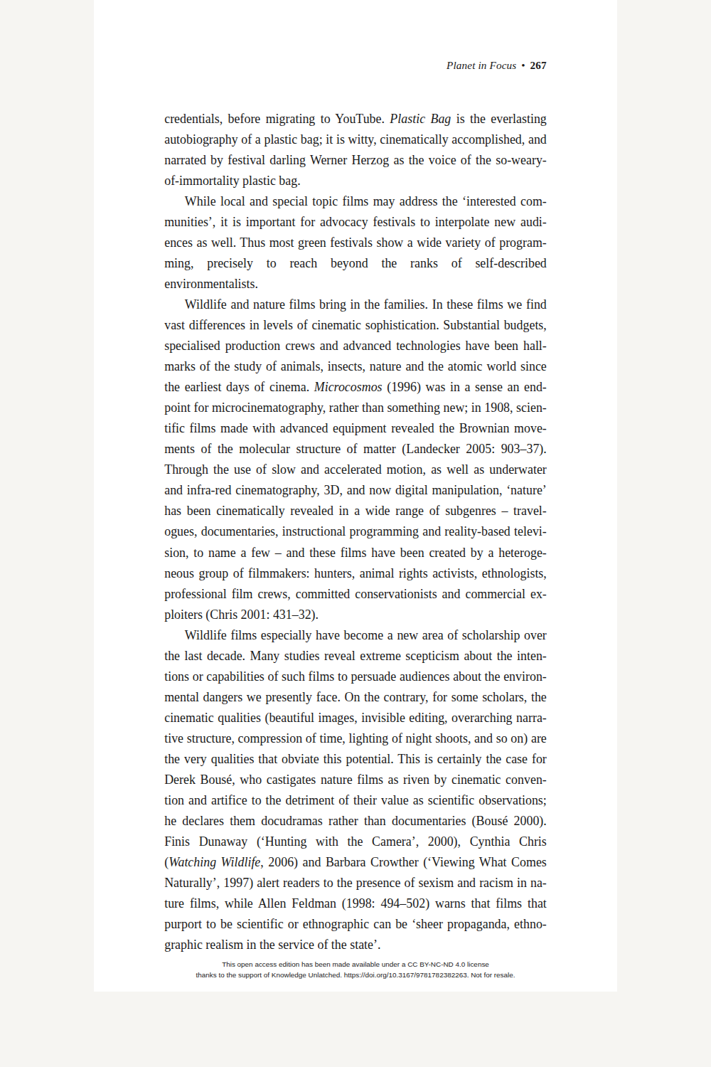Planet in Focus•267
credentials, before migrating to YouTube. Plastic Bag is the everlasting autobiography of a plastic bag; it is witty, cinematically accomplished, and narrated by festival darling Werner Herzog as the voice of the so-weary-of-immortality plastic bag.
While local and special topic films may address the ‘interested communities’, it is important for advocacy festivals to interpolate new audiences as well. Thus most green festivals show a wide variety of programming, precisely to reach beyond the ranks of self-described environmentalists.
Wildlife and nature films bring in the families. In these films we find vast differences in levels of cinematic sophistication. Substantial budgets, specialised production crews and advanced technologies have been hallmarks of the study of animals, insects, nature and the atomic world since the earliest days of cinema. Microcosmos (1996) was in a sense an endpoint for microcinematography, rather than something new; in 1908, scientific films made with advanced equipment revealed the Brownian movements of the molecular structure of matter (Landecker 2005: 903–37). Through the use of slow and accelerated motion, as well as underwater and infra-red cinematography, 3D, and now digital manipulation, ‘nature’ has been cinematically revealed in a wide range of subgenres – travelogues, documentaries, instructional programming and reality-based television, to name a few – and these films have been created by a heterogeneous group of filmmakers: hunters, animal rights activists, ethnologists, professional film crews, committed conservationists and commercial exploiters (Chris 2001: 431–32).
Wildlife films especially have become a new area of scholarship over the last decade. Many studies reveal extreme scepticism about the intentions or capabilities of such films to persuade audiences about the environmental dangers we presently face. On the contrary, for some scholars, the cinematic qualities (beautiful images, invisible editing, overarching narrative structure, compression of time, lighting of night shoots, and so on) are the very qualities that obviate this potential. This is certainly the case for Derek Bousé, who castigates nature films as riven by cinematic convention and artifice to the detriment of their value as scientific observations; he declares them docudramas rather than documentaries (Bousé 2000). Finis Dunaway (‘Hunting with the Camera’, 2000), Cynthia Chris (Watching Wildlife, 2006) and Barbara Crowther (‘Viewing What Comes Naturally’, 1997) alert readers to the presence of sexism and racism in nature films, while Allen Feldman (1998: 494–502) warns that films that purport to be scientific or ethnographic can be ‘sheer propaganda, ethnographic realism in the service of the state’.
This open access edition has been made available under a CC BY-NC-ND 4.0 license
thanks to the support of Knowledge Unlatched. https://doi.org/10.3167/9781782382263. Not for resale.